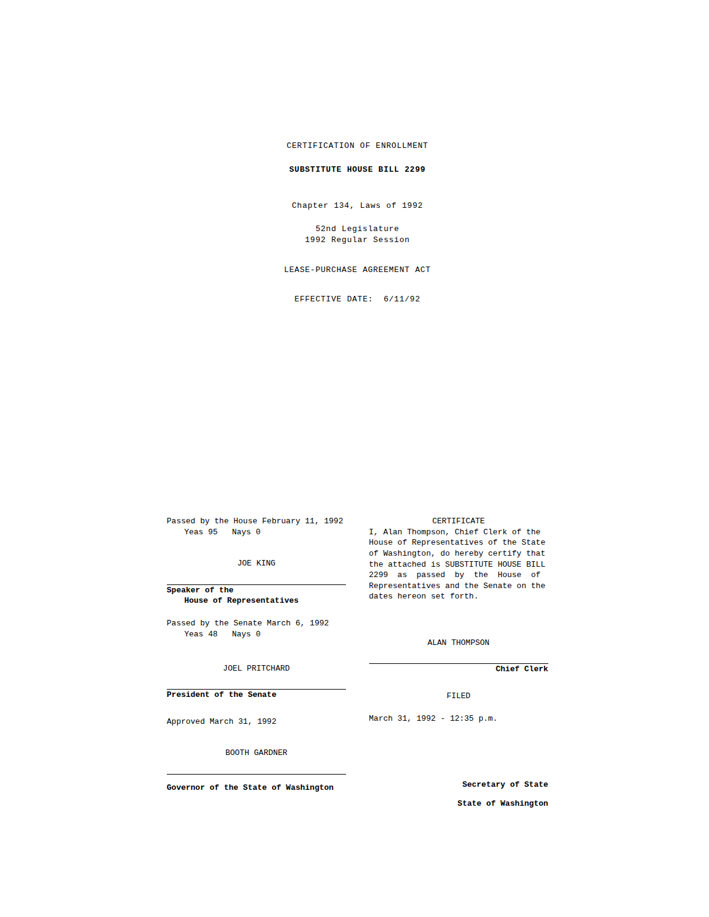CERTIFICATION OF ENROLLMENT
SUBSTITUTE HOUSE BILL 2299
Chapter 134, Laws of 1992
52nd Legislature
1992 Regular Session
LEASE-PURCHASE AGREEMENT ACT
EFFECTIVE DATE: 6/11/92
Passed by the House February 11, 1992
Yeas 95 Nays 0
JOE KING
Speaker of the
House of Representatives
Passed by the Senate March 6, 1992
Yeas 48 Nays 0
JOEL PRITCHARD
President of the Senate
Approved March 31, 1992
CERTIFICATE
I, Alan Thompson, Chief Clerk of the
House of Representatives of the State
of Washington, do hereby certify that
the attached is SUBSTITUTE HOUSE BILL
2299 as passed by the House of
Representatives and the Senate on the
dates hereon set forth.
ALAN THOMPSON
Chief Clerk
FILED
March 31, 1992 - 12:35 p.m.
BOOTH GARDNER
Governor of the State of Washington
Secretary of State
State of Washington